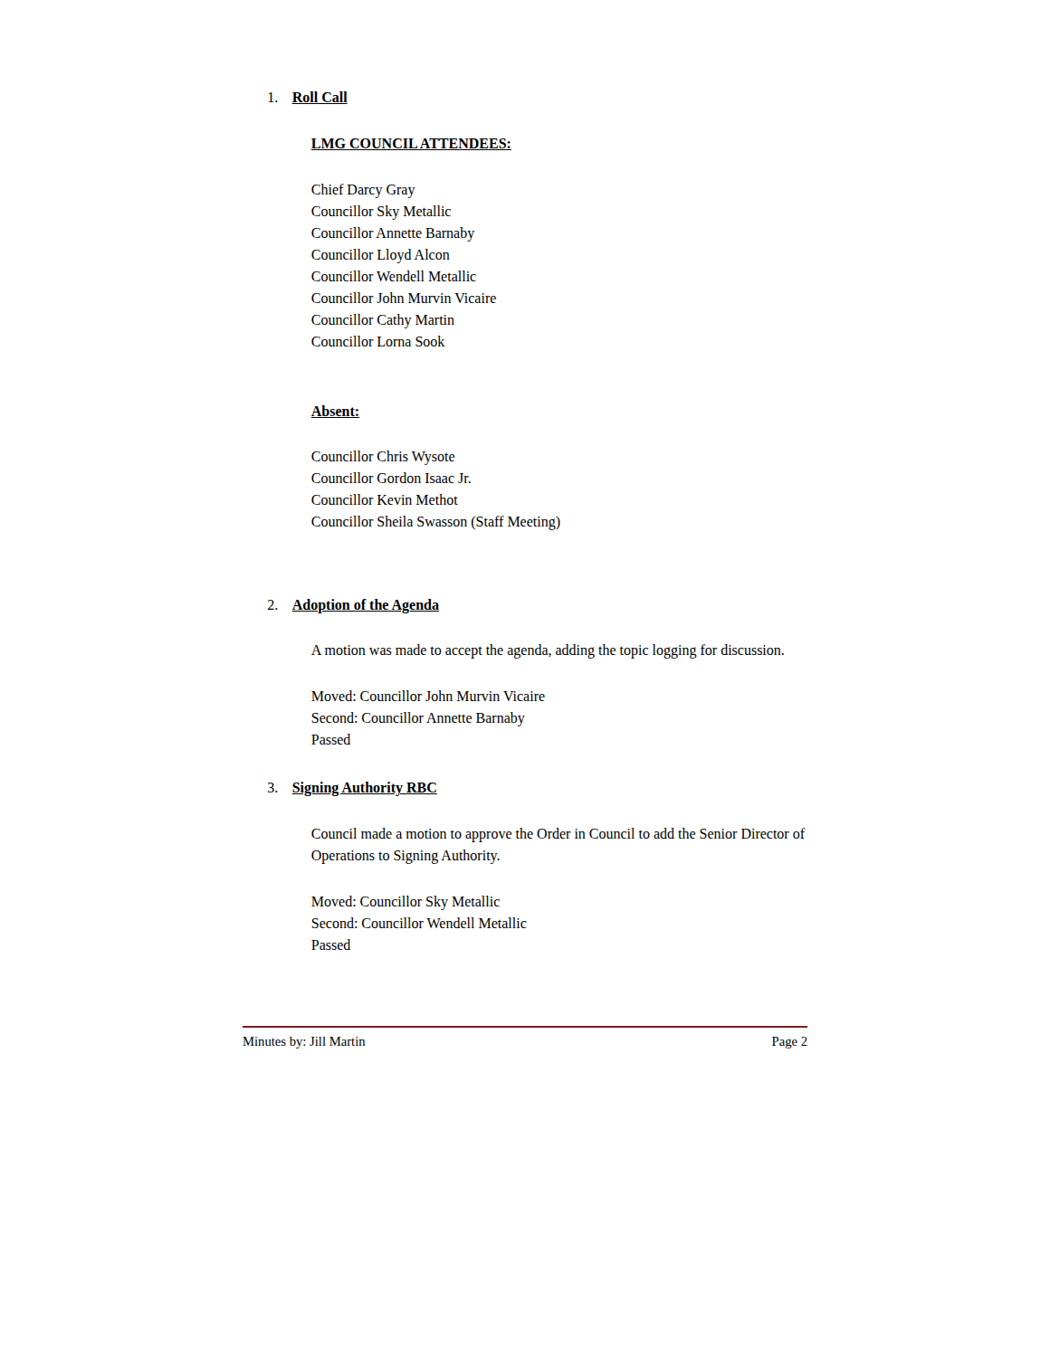Roll Call
LMG COUNCIL ATTENDEES:
Chief Darcy Gray
Councillor Sky Metallic
Councillor Annette Barnaby
Councillor Lloyd Alcon
Councillor Wendell Metallic
Councillor John Murvin Vicaire
Councillor Cathy Martin
Councillor Lorna Sook
Absent:
Councillor Chris Wysote
Councillor Gordon Isaac Jr.
Councillor Kevin Methot
Councillor Sheila Swasson (Staff Meeting)
Adoption of the Agenda
A motion was made to accept the agenda, adding the topic logging for discussion.
Moved: Councillor John Murvin Vicaire
Second: Councillor Annette Barnaby
Passed
Signing Authority RBC
Council made a motion to approve the Order in Council to add the Senior Director of Operations to Signing Authority.
Moved: Councillor Sky Metallic
Second: Councillor Wendell Metallic
Passed
Minutes by: Jill Martin Page 2